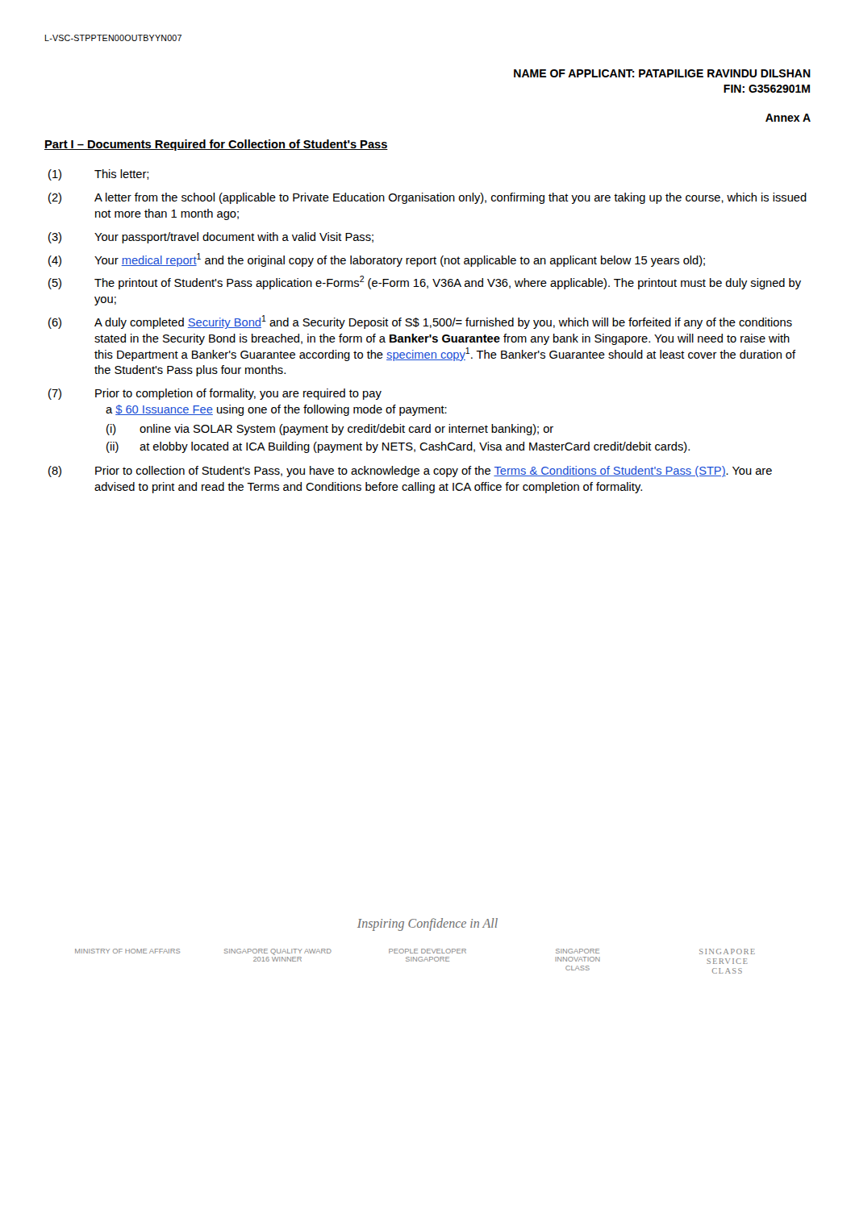L-VSC-STPPTEN00OUTBYYN007
NAME OF APPLICANT: PATAPILIGE RAVINDU DILSHAN
FIN: G3562901M
Annex A
Part I – Documents Required for Collection of Student's Pass
(1) This letter;
(2) A letter from the school (applicable to Private Education Organisation only), confirming that you are taking up the course, which is issued not more than 1 month ago;
(3) Your passport/travel document with a valid Visit Pass;
(4) Your medical report1 and the original copy of the laboratory report (not applicable to an applicant below 15 years old);
(5) The printout of Student's Pass application e-Forms2 (e-Form 16, V36A and V36, where applicable). The printout must be duly signed by you;
(6) A duly completed Security Bond1 and a Security Deposit of S$ 1,500/= furnished by you, which will be forfeited if any of the conditions stated in the Security Bond is breached, in the form of a Banker's Guarantee from any bank in Singapore. You will need to raise with this Department a Banker's Guarantee according to the specimen copy1. The Banker's Guarantee should at least cover the duration of the Student's Pass plus four months.
(7) Prior to completion of formality, you are required to pay
a $ 60 Issuance Fee using one of the following mode of payment:
(i) online via SOLAR System (payment by credit/debit card or internet banking); or
(ii) at elobby located at ICA Building (payment by NETS, CashCard, Visa and MasterCard credit/debit cards).
(8) Prior to collection of Student's Pass, you have to acknowledge a copy of the Terms & Conditions of Student's Pass (STP). You are advised to print and read the Terms and Conditions before calling at ICA office for completion of formality.
Inspiring Confidence in All
MINISTRY OF HOME AFFAIRS
SINGAPORE QUALITY AWARD
2016 WINNER
PEOPLE DEVELOPER
SINGAPORE
SINGAPORE
INNOVATION
CLASS
SINGAPORE
SERVICE
CLASS